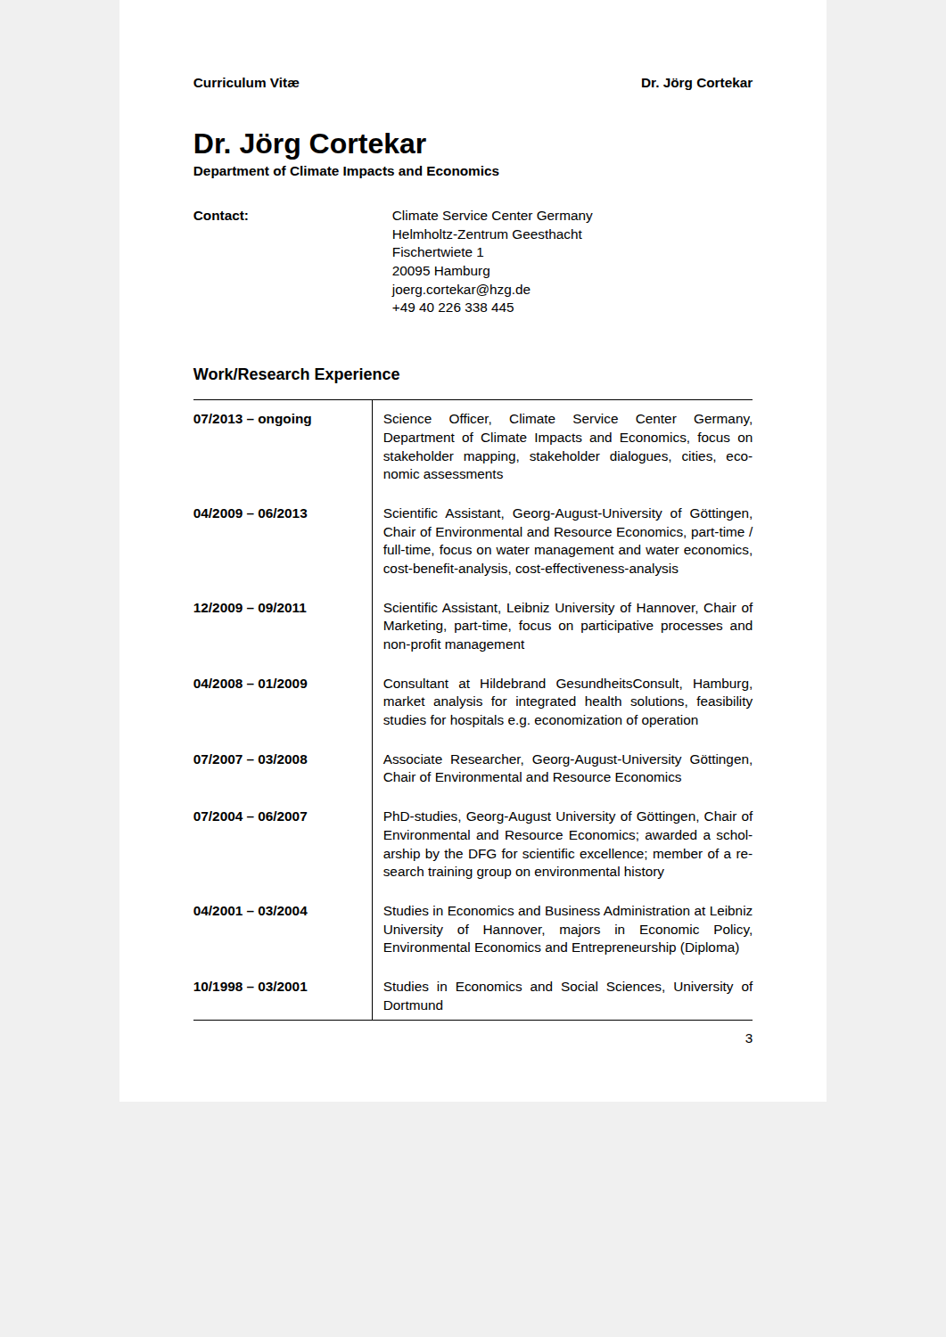Curriculum Vitæ Dr. Jörg Cortekar
Dr. Jörg Cortekar
Department of Climate Impacts and Economics
Contact:
Climate Service Center Germany
Helmholtz-Zentrum Geesthacht
Fischertwiete 1
20095 Hamburg
joerg.cortekar@hzg.de
+49 40 226 338 445
Work/Research Experience
| 07/2013 – ongoing | Science Officer, Climate Service Center Germany, Department of Climate Impacts and Economics, focus on stakeholder mapping, stakeholder dialogues, cities, economic assessments |
| 04/2009 – 06/2013 | Scientific Assistant, Georg-August-University of Göttingen, Chair of Environmental and Resource Economics, part-time / full-time, focus on water management and water economics, cost-benefit-analysis, cost-effectiveness-analysis |
| 12/2009 – 09/2011 | Scientific Assistant, Leibniz University of Hannover, Chair of Marketing, part-time, focus on participative processes and non-profit management |
| 04/2008 – 01/2009 | Consultant at Hildebrand GesundheitsConsult, Hamburg, market analysis for integrated health solutions, feasibility studies for hospitals e.g. economization of operation |
| 07/2007 – 03/2008 | Associate Researcher, Georg-August-University Göttingen, Chair of Environmental and Resource Economics |
| 07/2004 – 06/2007 | PhD-studies, Georg-August University of Göttingen, Chair of Environmental and Resource Economics; awarded a scholarship by the DFG for scientific excellence; member of a research training group on environmental history |
| 04/2001 – 03/2004 | Studies in Economics and Business Administration at Leibniz University of Hannover, majors in Economic Policy, Environmental Economics and Entrepreneurship (Diploma) |
| 10/1998 – 03/2001 | Studies in Economics and Social Sciences, University of Dortmund |
3